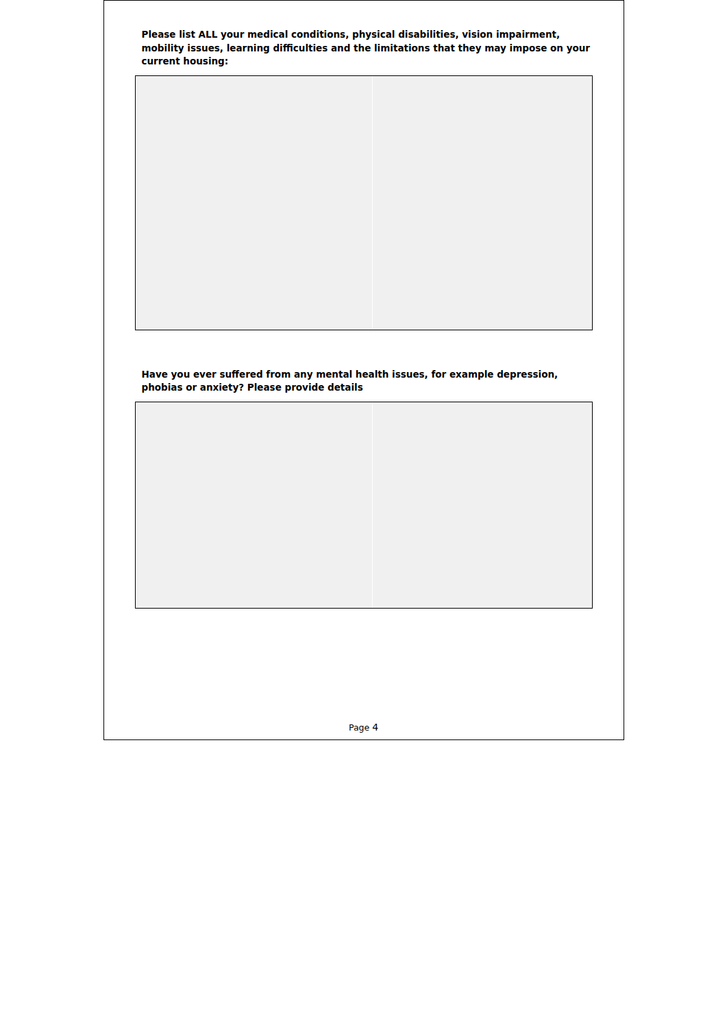Please list ALL your medical conditions, physical disabilities, vision impairment, mobility issues, learning difficulties and the limitations that they may impose on your current housing:
Have you ever suffered from any mental health issues, for example depression, phobias or anxiety? Please provide details
Page 4